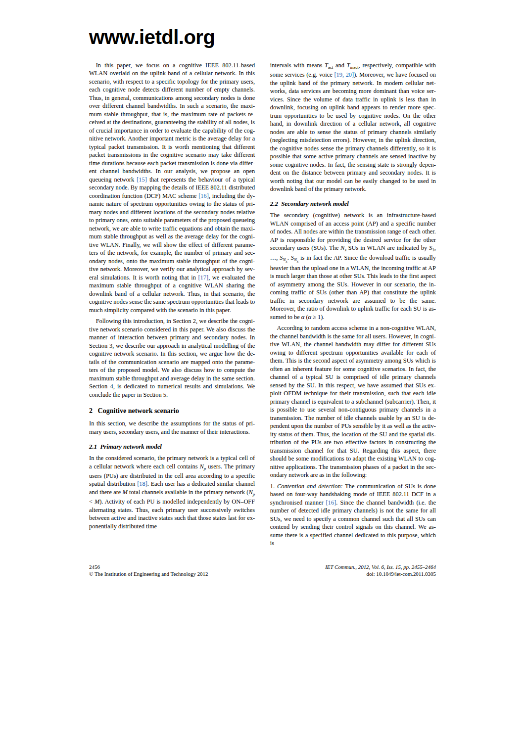www.ietdl.org
In this paper, we focus on a cognitive IEEE 802.11-based WLAN overlaid on the uplink band of a cellular network. In this scenario, with respect to a specific topology for the primary users, each cognitive node detects different number of empty channels. Thus, in general, communications among secondary nodes is done over different channel bandwidths. In such a scenario, the maximum stable throughput, that is, the maximum rate of packets received at the destinations, guaranteeing the stability of all nodes, is of crucial importance in order to evaluate the capability of the cognitive network. Another important metric is the average delay for a typical packet transmission. It is worth mentioning that different packet transmissions in the cognitive scenario may take different time durations because each packet transmission is done via different channel bandwidths. In our analysis, we propose an open queueing network [15] that represents the behaviour of a typical secondary node. By mapping the details of IEEE 802.11 distributed coordination function (DCF) MAC scheme [16], including the dynamic nature of spectrum opportunities owing to the status of primary nodes and different locations of the secondary nodes relative to primary ones, onto suitable parameters of the proposed queueing network, we are able to write traffic equations and obtain the maximum stable throughput as well as the average delay for the cognitive WLAN. Finally, we will show the effect of different parameters of the network, for example, the number of primary and secondary nodes, onto the maximum stable throughput of the cognitive network. Moreover, we verify our analytical approach by several simulations. It is worth noting that in [17], we evaluated the maximum stable throughput of a cognitive WLAN sharing the downlink band of a cellular network. Thus, in that scenario, the cognitive nodes sense the same spectrum opportunities that leads to much simplicity compared with the scenario in this paper.
Following this introduction, in Section 2, we describe the cognitive network scenario considered in this paper. We also discuss the manner of interaction between primary and secondary nodes. In Section 3, we describe our approach in analytical modelling of the cognitive network scenario. In this section, we argue how the details of the communication scenario are mapped onto the parameters of the proposed model. We also discuss how to compute the maximum stable throughput and average delay in the same section. Section 4, is dedicated to numerical results and simulations. We conclude the paper in Section 5.
2 Cognitive network scenario
In this section, we describe the assumptions for the status of primary users, secondary users, and the manner of their interactions.
2.1 Primary network model
In the considered scenario, the primary network is a typical cell of a cellular network where each cell contains Np users. The primary users (PUs) are distributed in the cell area according to a specific spatial distribution [18]. Each user has a dedicated similar channel and there are M total channels available in the primary network (Np < M). Activity of each PU is modelled independently by ON–OFF alternating states. Thus, each primary user successively switches between active and inactive states such that those states last for exponentially distributed time
intervals with means Tact and Tinact, respectively, compatible with some services (e.g. voice [19, 20]). Moreover, we have focused on the uplink band of the primary network. In modern cellular networks, data services are becoming more dominant than voice services. Since the volume of data traffic in uplink is less than in downlink, focusing on uplink band appears to render more spectrum opportunities to be used by cognitive nodes. On the other hand, in downlink direction of a cellular network, all cognitive nodes are able to sense the status of primary channels similarly (neglecting misdetection errors). However, in the uplink direction, the cognitive nodes sense the primary channels differently, so it is possible that some active primary channels are sensed inactive by some cognitive nodes. In fact, the sensing state is strongly dependent on the distance between primary and secondary nodes. It is worth noting that our model can be easily changed to be used in downlink band of the primary network.
2.2 Secondary network model
The secondary (cognitive) network is an infrastructure-based WLAN comprised of an access point (AP) and a specific number of nodes. All nodes are within the transmission range of each other. AP is responsible for providing the desired service for the other secondary users (SUs). The Ns SUs in WLAN are indicated by S1, …, SNS. SNS is in fact the AP. Since the download traffic is usually heavier than the upload one in a WLAN, the incoming traffic at AP is much larger than those at other SUs. This leads to the first aspect of asymmetry among the SUs. However in our scenario, the incoming traffic of SUs (other than AP) that constitute the uplink traffic in secondary network are assumed to be the same. Moreover, the ratio of downlink to uplink traffic for each SU is assumed to be α (α ≥ 1).
According to random access scheme in a non-cognitive WLAN, the channel bandwidth is the same for all users. However, in cognitive WLAN, the channel bandwidth may differ for different SUs owing to different spectrum opportunities available for each of them. This is the second aspect of asymmetry among SUs which is often an inherent feature for some cognitive scenarios. In fact, the channel of a typical SU is comprised of idle primary channels sensed by the SU. In this respect, we have assumed that SUs exploit OFDM technique for their transmission, such that each idle primary channel is equivalent to a subchannel (subcarrier). Then, it is possible to use several non-contiguous primary channels in a transmission. The number of idle channels usable by an SU is dependent upon the number of PUs sensible by it as well as the activity status of them. Thus, the location of the SU and the spatial distribution of the PUs are two effective factors in constructing the transmission channel for that SU. Regarding this aspect, there should be some modifications to adapt the existing WLAN to cognitive applications. The transmission phases of a packet in the secondary network are as in the following:
1. Contention and detection: The communication of SUs is done based on four-way handshaking mode of IEEE 802.11 DCF in a synchronised manner [16]. Since the channel bandwidth (i.e. the number of detected idle primary channels) is not the same for all SUs, we need to specify a common channel such that all SUs can contend by sending their control signals on this channel. We assume there is a specified channel dedicated to this purpose, which is
2456
© The Institution of Engineering and Technology 2012
IET Commun., 2012, Vol. 6, Iss. 15, pp. 2455–2464
doi: 10.1049/iet-com.2011.0305